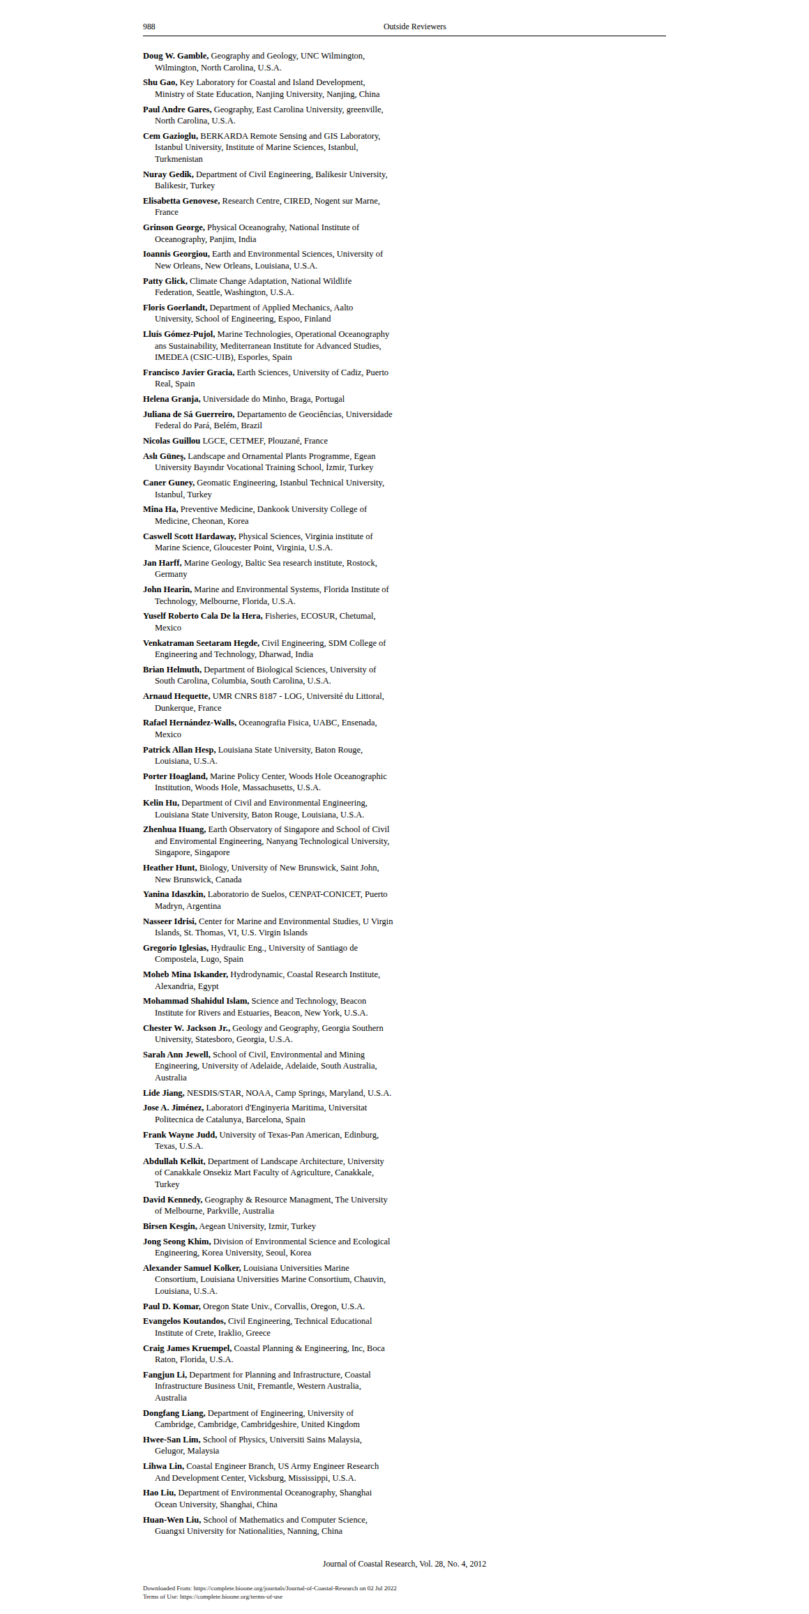988 Outside Reviewers
Doug W. Gamble, Geography and Geology, UNC Wilmington, Wilmington, North Carolina, U.S.A.
Shu Gao, Key Laboratory for Coastal and Island Development, Ministry of State Education, Nanjing University, Nanjing, China
Paul Andre Gares, Geography, East Carolina University, greenville, North Carolina, U.S.A.
Cem Gazioglu, BERKARDA Remote Sensing and GIS Laboratory, Istanbul University, Institute of Marine Sciences, Istanbul, Turkmenistan
Nuray Gedik, Department of Civil Engineering, Balikesir University, Balikesir, Turkey
Elisabetta Genovese, Research Centre, CIRED, Nogent sur Marne, France
Grinson George, Physical Oceanograhy, National Institute of Oceanography, Panjim, India
Ioannis Georgiou, Earth and Environmental Sciences, University of New Orleans, New Orleans, Louisiana, U.S.A.
Patty Glick, Climate Change Adaptation, National Wildlife Federation, Seattle, Washington, U.S.A.
Floris Goerlandt, Department of Applied Mechanics, Aalto University, School of Engineering, Espoo, Finland
Lluís Gómez-Pujol, Marine Technologies, Operational Oceanography ans Sustainability, Mediterranean Institute for Advanced Studies, IMEDEA (CSIC-UIB), Esporles, Spain
Francisco Javier Gracia, Earth Sciences, University of Cadiz, Puerto Real, Spain
Helena Granja, Universidade do Minho, Braga, Portugal
Juliana de Sá Guerreiro, Departamento de Geociências, Universidade Federal do Pará, Belém, Brazil
Nicolas Guillou LGCE, CETMEF, Plouzané, France
Aslı Güneş, Landscape and Ornamental Plants Programme, Egean University Bayındır Vocational Training School, İzmir, Turkey
Caner Guney, Geomatic Engineering, Istanbul Technical University, Istanbul, Turkey
Mina Ha, Preventive Medicine, Dankook University College of Medicine, Cheonan, Korea
Caswell Scott Hardaway, Physical Sciences, Virginia institute of Marine Science, Gloucester Point, Virginia, U.S.A.
Jan Harff, Marine Geology, Baltic Sea research institute, Rostock, Germany
John Hearin, Marine and Environmental Systems, Florida Institute of Technology, Melbourne, Florida, U.S.A.
Yuself Roberto Cala De la Hera, Fisheries, ECOSUR, Chetumal, Mexico
Venkatraman Seetaram Hegde, Civil Engineering, SDM College of Engineering and Technology, Dharwad, India
Brian Helmuth, Department of Biological Sciences, University of South Carolina, Columbia, South Carolina, U.S.A.
Arnaud Hequette, UMR CNRS 8187 - LOG, Université du Littoral, Dunkerque, France
Rafael Hernández-Walls, Oceanografia Fisica, UABC, Ensenada, Mexico
Patrick Allan Hesp, Louisiana State University, Baton Rouge, Louisiana, U.S.A.
Porter Hoagland, Marine Policy Center, Woods Hole Oceanographic Institution, Woods Hole, Massachusetts, U.S.A.
Kelin Hu, Department of Civil and Environmental Engineering, Louisiana State University, Baton Rouge, Louisiana, U.S.A.
Zhenhua Huang, Earth Observatory of Singapore and School of Civil and Enviromental Engineering, Nanyang Technological University, Singapore, Singapore
Heather Hunt, Biology, University of New Brunswick, Saint John, New Brunswick, Canada
Yanina Idaszkin, Laboratorio de Suelos, CENPAT-CONICET, Puerto Madryn, Argentina
Nasseer Idrisi, Center for Marine and Environmental Studies, U Virgin Islands, St. Thomas, VI, U.S. Virgin Islands
Gregorio Iglesias, Hydraulic Eng., University of Santiago de Compostela, Lugo, Spain
Moheb Mina Iskander, Hydrodynamic, Coastal Research Institute, Alexandria, Egypt
Mohammad Shahidul Islam, Science and Technology, Beacon Institute for Rivers and Estuaries, Beacon, New York, U.S.A.
Chester W. Jackson Jr., Geology and Geography, Georgia Southern University, Statesboro, Georgia, U.S.A.
Sarah Ann Jewell, School of Civil, Environmental and Mining Engineering, University of Adelaide, Adelaide, South Australia, Australia
Lide Jiang, NESDIS/STAR, NOAA, Camp Springs, Maryland, U.S.A.
Jose A. Jiménez, Laboratori d'Enginyeria Maritima, Universitat Politecnica de Catalunya, Barcelona, Spain
Frank Wayne Judd, University of Texas-Pan American, Edinburg, Texas, U.S.A.
Abdullah Kelkit, Department of Landscape Architecture, University of Canakkale Onsekiz Mart Faculty of Agriculture, Canakkale, Turkey
David Kennedy, Geography & Resource Managment, The University of Melbourne, Parkville, Australia
Birsen Kesgin, Aegean University, Izmir, Turkey
Jong Seong Khim, Division of Environmental Science and Ecological Engineering, Korea University, Seoul, Korea
Alexander Samuel Kolker, Louisiana Universities Marine Consortium, Louisiana Universities Marine Consortium, Chauvin, Louisiana, U.S.A.
Paul D. Komar, Oregon State Univ., Corvallis, Oregon, U.S.A.
Evangelos Koutandos, Civil Engineering, Technical Educational Institute of Crete, Iraklio, Greece
Craig James Kruempel, Coastal Planning & Engineering, Inc, Boca Raton, Florida, U.S.A.
Fangjun Li, Department for Planning and Infrastructure, Coastal Infrastructure Business Unit, Fremantle, Western Australia, Australia
Dongfang Liang, Department of Engineering, University of Cambridge, Cambridge, Cambridgeshire, United Kingdom
Hwee-San Lim, School of Physics, Universiti Sains Malaysia, Gelugor, Malaysia
Lihwa Lin, Coastal Engineer Branch, US Army Engineer Research And Development Center, Vicksburg, Mississippi, U.S.A.
Hao Liu, Department of Environmental Oceanography, Shanghai Ocean University, Shanghai, China
Huan-Wen Liu, School of Mathematics and Computer Science, Guangxi University for Nationalities, Nanning, China
Journal of Coastal Research, Vol. 28, No. 4, 2012
Downloaded From: https://complete.bioone.org/journals/Journal-of-Coastal-Research on 02 Jul 2022
Terms of Use: https://complete.bioone.org/terms-of-use